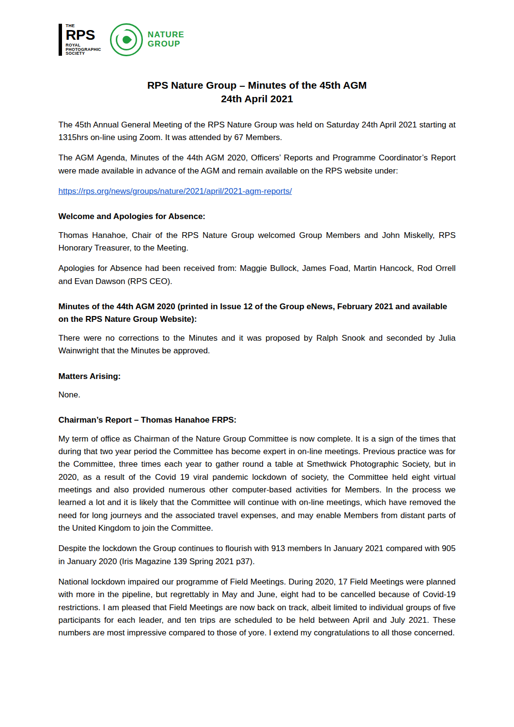THE RPS ROYAL
PHOTOGRAPHIC
SOCIETY
NATURE
GROUP
RPS Nature Group – Minutes of the 45th AGM
24th April 2021
The 45th Annual General Meeting of the RPS Nature Group was held on Saturday 24th April 2021 starting at 1315hrs on-line using Zoom. It was attended by 67 Members.
The AGM Agenda, Minutes of the 44th AGM 2020, Officers’ Reports and Programme Coordinator’s Report were made available in advance of the AGM and remain available on the RPS website under:
https://rps.org/news/groups/nature/2021/april/2021-agm-reports/
Welcome and Apologies for Absence:
Thomas Hanahoe, Chair of the RPS Nature Group welcomed Group Members and John Miskelly, RPS Honorary Treasurer, to the Meeting.
Apologies for Absence had been received from: Maggie Bullock, James Foad, Martin Hancock, Rod Orrell and Evan Dawson (RPS CEO).
Minutes of the 44th AGM 2020 (printed in Issue 12 of the Group eNews, February 2021 and available on the RPS Nature Group Website):
There were no corrections to the Minutes and it was proposed by Ralph Snook and seconded by Julia Wainwright that the Minutes be approved.
Matters Arising:
None.
Chairman’s Report – Thomas Hanahoe FRPS:
My term of office as Chairman of the Nature Group Committee is now complete. It is a sign of the times that during that two year period the Committee has become expert in on-line meetings. Previous practice was for the Committee, three times each year to gather round a table at Smethwick Photographic Society, but in 2020, as a result of the Covid 19 viral pandemic lockdown of society, the Committee held eight virtual meetings and also provided numerous other computer-based activities for Members. In the process we learned a lot and it is likely that the Committee will continue with on-line meetings, which have removed the need for long journeys and the associated travel expenses, and may enable Members from distant parts of the United Kingdom to join the Committee.
Despite the lockdown the Group continues to flourish with 913 members In January 2021 compared with 905 in January 2020 (Iris Magazine 139 Spring 2021 p37).
National lockdown impaired our programme of Field Meetings. During 2020, 17 Field Meetings were planned with more in the pipeline, but regrettably in May and June, eight had to be cancelled because of Covid-19 restrictions. I am pleased that Field Meetings are now back on track, albeit limited to individual groups of five participants for each leader, and ten trips are scheduled to be held between April and July 2021. These numbers are most impressive compared to those of yore. I extend my congratulations to all those concerned.